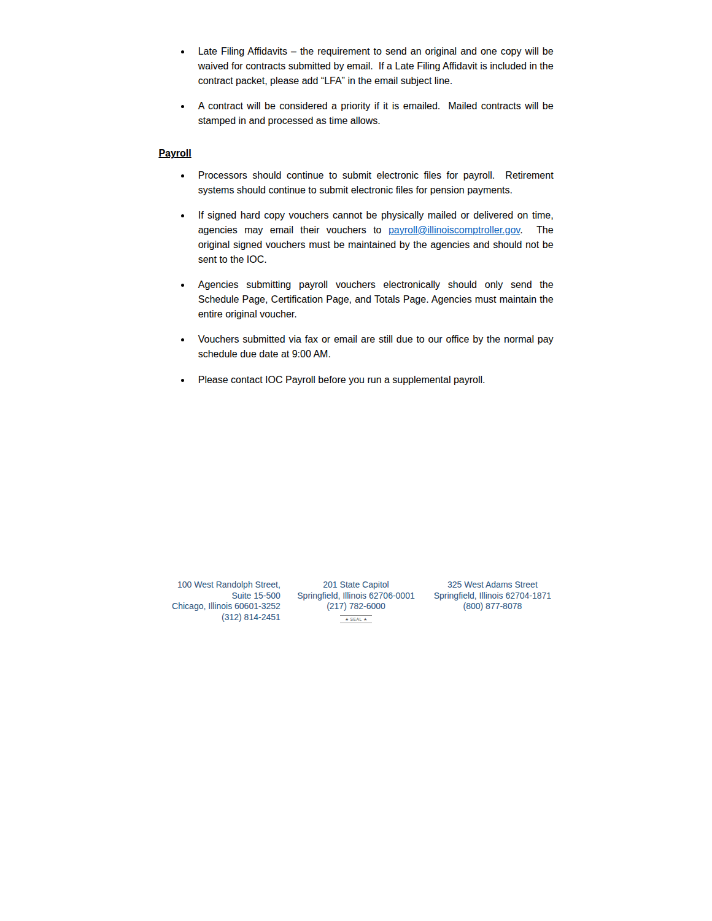Late Filing Affidavits – the requirement to send an original and one copy will be waived for contracts submitted by email. If a Late Filing Affidavit is included in the contract packet, please add “LFA” in the email subject line.
A contract will be considered a priority if it is emailed. Mailed contracts will be stamped in and processed as time allows.
Payroll
Processors should continue to submit electronic files for payroll. Retirement systems should continue to submit electronic files for pension payments.
If signed hard copy vouchers cannot be physically mailed or delivered on time, agencies may email their vouchers to payroll@illinoiscomptroller.gov. The original signed vouchers must be maintained by the agencies and should not be sent to the IOC.
Agencies submitting payroll vouchers electronically should only send the Schedule Page, Certification Page, and Totals Page. Agencies must maintain the entire original voucher.
Vouchers submitted via fax or email are still due to our office by the normal pay schedule due date at 9:00 AM.
Please contact IOC Payroll before you run a supplemental payroll.
100 West Randolph Street, Suite 15-500
Chicago, Illinois 60601-3252
(312) 814-2451
201 State Capitol
Springfield, Illinois 62706-0001
(217) 782-6000
★ SEAL ★
325 West Adams Street
Springfield, Illinois 62704-1871
(800) 877-8078